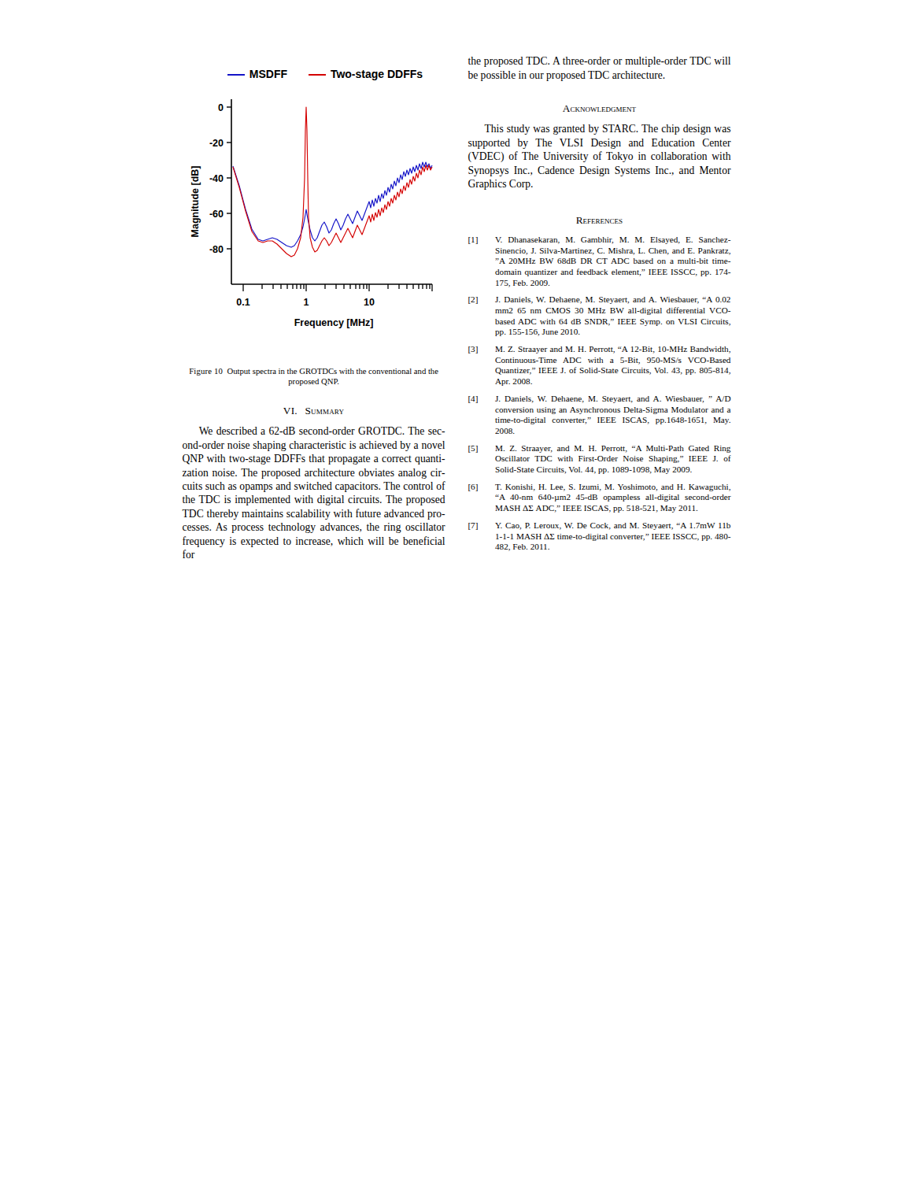MSDFF Two-stage DDFFs
0 -20 -40 -60 -80 Magnitude [dB] 0.1 1 10 Frequency [MHz]
Figure 10 Output spectra in the GROTDCs with the conventional and the proposed QNP.
VI. Summary
We described a 62-dB second-order GROTDC. The second-order noise shaping characteristic is achieved by a novel QNP with two-stage DDFFs that propagate a correct quantization noise. The proposed architecture obviates analog circuits such as opamps and switched capacitors. The control of the TDC is implemented with digital circuits. The proposed TDC thereby maintains scalability with future advanced processes. As process technology advances, the ring oscillator frequency is expected to increase, which will be beneficial for
the proposed TDC. A three-order or multiple-order TDC will be possible in our proposed TDC architecture.
Acknowledgment
This study was granted by STARC. The chip design was supported by The VLSI Design and Education Center (VDEC) of The University of Tokyo in collaboration with Synopsys Inc., Cadence Design Systems Inc., and Mentor Graphics Corp.
References
[1] V. Dhanasekaran, M. Gambhir, M. M. Elsayed, E. Sanchez-Sinencio, J. Silva-Martinez, C. Mishra, L. Chen, and E. Pankratz, ”A 20MHz BW 68dB DR CT ADC based on a multi-bit time-domain quantizer and feedback element,” IEEE ISSCC, pp. 174-175, Feb. 2009.
[2] J. Daniels, W. Dehaene, M. Steyaert, and A. Wiesbauer, “A 0.02 mm2 65 nm CMOS 30 MHz BW all-digital differential VCO-based ADC with 64 dB SNDR,” IEEE Symp. on VLSI Circuits, pp. 155-156, June 2010.
[3] M. Z. Straayer and M. H. Perrott, “A 12-Bit, 10-MHz Bandwidth, Continuous-Time ADC with a 5-Bit, 950-MS/s VCO-Based Quantizer,” IEEE J. of Solid-State Circuits, Vol. 43, pp. 805-814, Apr. 2008.
[4] J. Daniels, W. Dehaene, M. Steyaert, and A. Wiesbauer, ” A/D conversion using an Asynchronous Delta-Sigma Modulator and a time-to-digital converter,” IEEE ISCAS, pp.1648-1651, May. 2008.
[5] M. Z. Straayer, and M. H. Perrott, “A Multi-Path Gated Ring Oscillator TDC with First-Order Noise Shaping,” IEEE J. of Solid-State Circuits, Vol. 44, pp. 1089-1098, May 2009.
[6] T. Konishi, H. Lee, S. Izumi, M. Yoshimoto, and H. Kawaguchi, “A 40-nm 640-µm2 45-dB opampless all-digital second-order MASH ΔΣ ADC,” IEEE ISCAS, pp. 518-521, May 2011.
[7] Y. Cao, P. Leroux, W. De Cock, and M. Steyaert, “A 1.7mW 11b 1-1-1 MASH ΔΣ time-to-digital converter,” IEEE ISSCC, pp. 480-482, Feb. 2011.